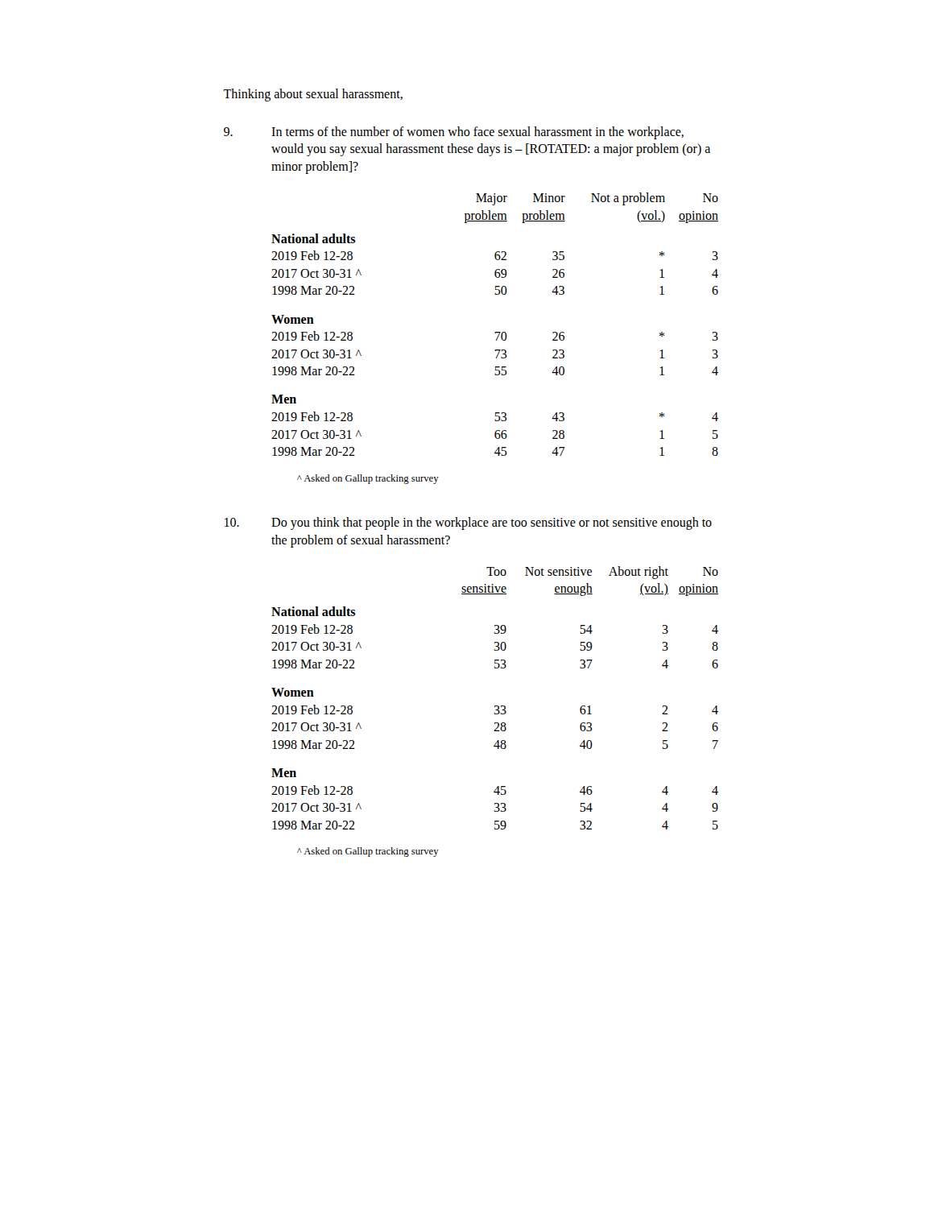Thinking about sexual harassment,
9.
In terms of the number of women who face sexual harassment in the workplace, would you say sexual harassment these days is – [ROTATED: a major problem (or) a minor problem]?
| | Major problem | Minor problem | Not a problem (vol.) | No opinion |
| --- | --- | --- | --- | --- |
| National adults | | | | |
| 2019 Feb 12-28 | 62 | 35 | * | 3 |
| 2017 Oct 30-31 ^ | 69 | 26 | 1 | 4 |
| 1998 Mar 20-22 | 50 | 43 | 1 | 6 |
| Women | | | | |
| 2019 Feb 12-28 | 70 | 26 | * | 3 |
| 2017 Oct 30-31 ^ | 73 | 23 | 1 | 3 |
| 1998 Mar 20-22 | 55 | 40 | 1 | 4 |
| Men | | | | |
| 2019 Feb 12-28 | 53 | 43 | * | 4 |
| 2017 Oct 30-31 ^ | 66 | 28 | 1 | 5 |
| 1998 Mar 20-22 | 45 | 47 | 1 | 8 |
^ Asked on Gallup tracking survey
10.
Do you think that people in the workplace are too sensitive or not sensitive enough to the problem of sexual harassment?
| | Too sensitive | Not sensitive enough | About right (vol.) | No opinion |
| --- | --- | --- | --- | --- |
| National adults | | | | |
| 2019 Feb 12-28 | 39 | 54 | 3 | 4 |
| 2017 Oct 30-31 ^ | 30 | 59 | 3 | 8 |
| 1998 Mar 20-22 | 53 | 37 | 4 | 6 |
| Women | | | | |
| 2019 Feb 12-28 | 33 | 61 | 2 | 4 |
| 2017 Oct 30-31 ^ | 28 | 63 | 2 | 6 |
| 1998 Mar 20-22 | 48 | 40 | 5 | 7 |
| Men | | | | |
| 2019 Feb 12-28 | 45 | 46 | 4 | 4 |
| 2017 Oct 30-31 ^ | 33 | 54 | 4 | 9 |
| 1998 Mar 20-22 | 59 | 32 | 4 | 5 |
^ Asked on Gallup tracking survey